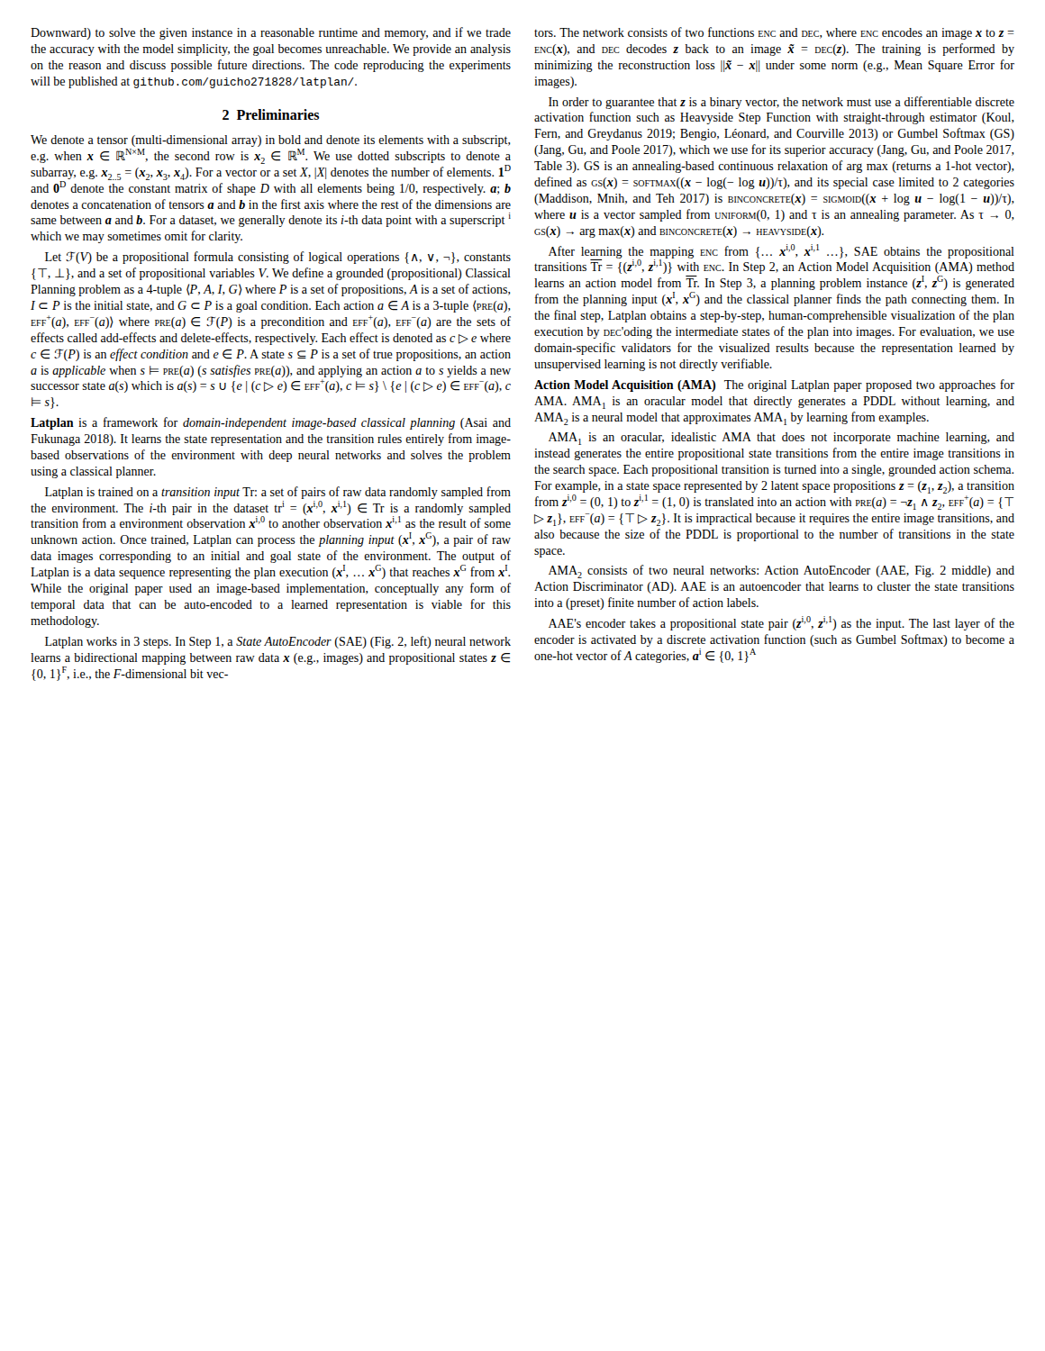Downward) to solve the given instance in a reasonable runtime and memory, and if we trade the accuracy with the model simplicity, the goal becomes unreachable. We provide an analysis on the reason and discuss possible future directions. The code reproducing the experiments will be published at github.com/guicho271828/latplan/.
2 Preliminaries
We denote a tensor (multi-dimensional array) in bold and denote its elements with a subscript, e.g. when x ∈ ℝN×M, the second row is x2 ∈ ℝM. We use dotted subscripts to denote a subarray, e.g. x2..5 = (x2, x3, x4). For a vector or a set X, |X| denotes the number of elements. 1D and 0D denote the constant matrix of shape D with all elements being 1/0, respectively. a; b denotes a concatenation of tensors a and b in the first axis where the rest of the dimensions are same between a and b. For a dataset, we generally denote its i-th data point with a superscript i which we may sometimes omit for clarity.
Let ℱ(V) be a propositional formula consisting of logical operations {∧, ∨, ¬}, constants {⊤, ⊥}, and a set of propositional variables V. We define a grounded (propositional) Classical Planning problem as a 4-tuple ⟨P, A, I, G⟩ where P is a set of propositions, A is a set of actions, I ⊂ P is the initial state, and G ⊂ P is a goal condition. Each action a ∈ A is a 3-tuple ⟨pre(a), eff+(a), eff−(a)⟩ where pre(a) ∈ ℱ(P) is a precondition and eff+(a), eff−(a) are the sets of effects called add-effects and delete-effects, respectively. Each effect is denoted as c ▷ e where c ∈ ℱ(P) is an effect condition and e ∈ P. A state s ⊆ P is a set of true propositions, an action a is applicable when s ⊨ pre(a) (s satisfies pre(a)), and applying an action a to s yields a new successor state a(s) which is a(s) = s ∪ {e | (c ▷ e) ∈ eff+(a), c ⊨ s} \ {e | (c ▷ e) ∈ eff−(a), c ⊨ s}.
Latplan is a framework for domain-independent image-based classical planning (Asai and Fukunaga 2018). It learns the state representation and the transition rules entirely from image-based observations of the environment with deep neural networks and solves the problem using a classical planner.
Latplan is trained on a transition input Tr: a set of pairs of raw data randomly sampled from the environment. The i-th pair in the dataset tri = (xi,0, xi,1) ∈ Tr is a randomly sampled transition from a environment observation xi,0 to another observation xi,1 as the result of some unknown action. Once trained, Latplan can process the planning input (xI, xG), a pair of raw data images corresponding to an initial and goal state of the environment. The output of Latplan is a data sequence representing the plan execution (xI, … xG) that reaches xG from xI. While the original paper used an image-based implementation, conceptually any form of temporal data that can be auto-encoded to a learned representation is viable for this methodology.
Latplan works in 3 steps. In Step 1, a State AutoEncoder (SAE) (Fig. 2, left) neural network learns a bidirectional mapping between raw data x (e.g., images) and propositional states z ∈ {0, 1}F, i.e., the F-dimensional bit vec-
tors. The network consists of two functions enc and dec, where enc encodes an image x to z = enc(x), and dec decodes z back to an image x̃ = dec(z). The training is performed by minimizing the reconstruction loss ||x̃ − x|| under some norm (e.g., Mean Square Error for images).
In order to guarantee that z is a binary vector, the network must use a differentiable discrete activation function such as Heavyside Step Function with straight-through estimator (Koul, Fern, and Greydanus 2019; Bengio, Léonard, and Courville 2013) or Gumbel Softmax (GS) (Jang, Gu, and Poole 2017), which we use for its superior accuracy (Jang, Gu, and Poole 2017, Table 3). GS is an annealing-based continuous relaxation of arg max (returns a 1-hot vector), defined as gs(x) = softmax((x − log(− log u))/τ), and its special case limited to 2 categories (Maddison, Mnih, and Teh 2017) is binconcrete(x) = sigmoid((x + log u − log(1 − u))/τ), where u is a vector sampled from uniform(0, 1) and τ is an annealing parameter. As τ → 0, gs(x) → arg max(x) and binconcrete(x) → heavyside(x).
After learning the mapping enc from {… xi,0, xi,1 …}, SAE obtains the propositional transitions Tr = {(zi,0, zi,1)} with enc. In Step 2, an Action Model Acquisition (AMA) method learns an action model from Tr. In Step 3, a planning problem instance (zI, zG) is generated from the planning input (xI, xG) and the classical planner finds the path connecting them. In the final step, Latplan obtains a step-by-step, human-comprehensible visualization of the plan execution by dec'oding the intermediate states of the plan into images. For evaluation, we use domain-specific validators for the visualized results because the representation learned by unsupervised learning is not directly verifiable.
Action Model Acquisition (AMA) The original Latplan paper proposed two approaches for AMA. AMA1 is an oracular model that directly generates a PDDL without learning, and AMA2 is a neural model that approximates AMA1 by learning from examples.
AMA1 is an oracular, idealistic AMA that does not incorporate machine learning, and instead generates the entire propositional state transitions from the entire image transitions in the search space. Each propositional transition is turned into a single, grounded action schema. For example, in a state space represented by 2 latent space propositions z = (z1, z2), a transition from zi,0 = (0, 1) to zi,1 = (1, 0) is translated into an action with pre(a) = ¬z1 ∧ z2, eff+(a) = {⊤ ▷ z1}, eff−(a) = {⊤ ▷ z2}. It is impractical because it requires the entire image transitions, and also because the size of the PDDL is proportional to the number of transitions in the state space.
AMA2 consists of two neural networks: Action AutoEncoder (AAE, Fig. 2 middle) and Action Discriminator (AD). AAE is an autoencoder that learns to cluster the state transitions into a (preset) finite number of action labels.
AAE's encoder takes a propositional state pair (zi,0, zi,1) as the input. The last layer of the encoder is activated by a discrete activation function (such as Gumbel Softmax) to become a one-hot vector of A categories, ai ∈ {0, 1}A